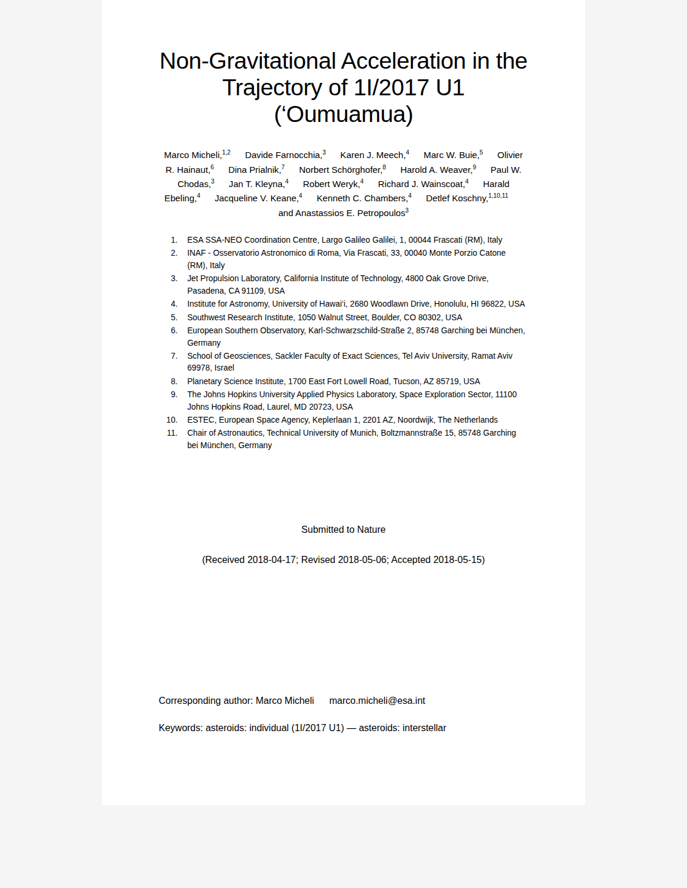Non-Gravitational Acceleration in the
Trajectory of 1I/2017 U1 (‘Oumuamua)
Marco Micheli,1,2 Davide Farnocchia,3 Karen J. Meech,4 Marc W. Buie,5 Olivier R. Hainaut,6 Dina Prialnik,7 Norbert Schörghofer,8 Harold A. Weaver,9 Paul W. Chodas,3 Jan T. Kleyna,4 Robert Weryk,4 Richard J. Wainscoat,4 Harald Ebeling,4 Jacqueline V. Keane,4 Kenneth C. Chambers,4 Detlef Koschny,1,10,11 and Anastassios E. Petropoulos3
ESA SSA-NEO Coordination Centre, Largo Galileo Galilei, 1, 00044 Frascati (RM), Italy
INAF - Osservatorio Astronomico di Roma, Via Frascati, 33, 00040 Monte Porzio Catone (RM), Italy
Jet Propulsion Laboratory, California Institute of Technology, 4800 Oak Grove Drive, Pasadena, CA 91109, USA
Institute for Astronomy, University of Hawai‘i, 2680 Woodlawn Drive, Honolulu, HI 96822, USA
Southwest Research Institute, 1050 Walnut Street, Boulder, CO 80302, USA
European Southern Observatory, Karl-Schwarzschild-Straße 2, 85748 Garching bei München, Germany
School of Geosciences, Sackler Faculty of Exact Sciences, Tel Aviv University, Ramat Aviv 69978, Israel
Planetary Science Institute, 1700 East Fort Lowell Road, Tucson, AZ 85719, USA
The Johns Hopkins University Applied Physics Laboratory, Space Exploration Sector, 11100 Johns Hopkins Road, Laurel, MD 20723, USA
ESTEC, European Space Agency, Keplerlaan 1, 2201 AZ, Noordwijk, The Netherlands
Chair of Astronautics, Technical University of Munich, Boltzmannstraße 15, 85748 Garching bei München, Germany
Submitted to Nature
(Received 2018-04-17; Revised 2018-05-06; Accepted 2018-05-15)
Corresponding author: Marco Micheli marco.micheli@esa.int
Keywords: asteroids: individual (1I/2017 U1) — asteroids: interstellar